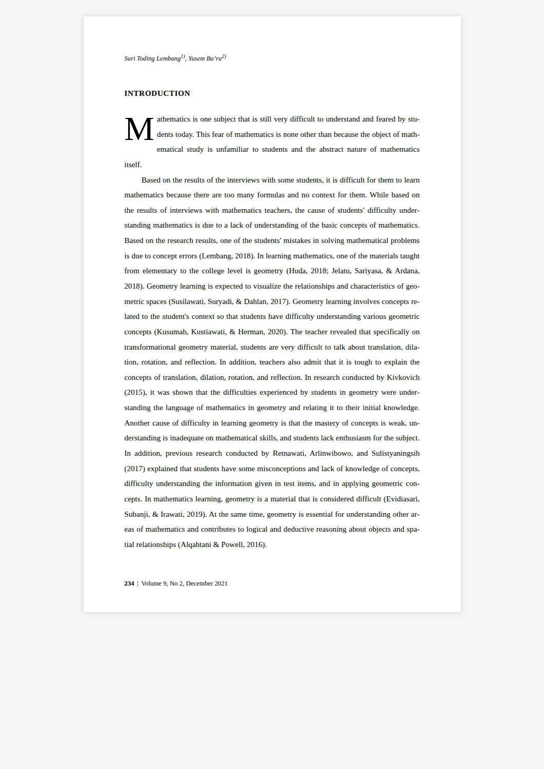Suri Toding Lembang1), Yusem Ba’ru2)
Introduction
Mathematics is one subject that is still very difficult to understand and feared by students today. This fear of mathematics is none other than because the object of mathematical study is unfamiliar to students and the abstract nature of mathematics itself.
Based on the results of the interviews with some students, it is difficult for them to learn mathematics because there are too many formulas and no context for them. While based on the results of interviews with mathematics teachers, the cause of students' difficulty understanding mathematics is due to a lack of understanding of the basic concepts of mathematics. Based on the research results, one of the students' mistakes in solving mathematical problems is due to concept errors (Lembang, 2018). In learning mathematics, one of the materials taught from elementary to the college level is geometry (Huda, 2018; Jelatu, Sariyasa, & Ardana, 2018). Geometry learning is expected to visualize the relationships and characteristics of geometric spaces (Susilawati, Suryadi, & Dahlan, 2017). Geometry learning involves concepts related to the student's context so that students have difficulty understanding various geometric concepts (Kusumah, Kustiawati, & Herman, 2020). The teacher revealed that specifically on transformational geometry material, students are very difficult to talk about translation, dilation, rotation, and reflection. In addition, teachers also admit that it is tough to explain the concepts of translation, dilation, rotation, and reflection. In research conducted by Kivkovich (2015), it was shown that the difficulties experienced by students in geometry were understanding the language of mathematics in geometry and relating it to their initial knowledge. Another cause of difficulty in learning geometry is that the mastery of concepts is weak, understanding is inadequate on mathematical skills, and students lack enthusiasm for the subject. In addition, previous research conducted by Retnawati, Arlinwibowo, and Sulistyaningsih (2017) explained that students have some misconceptions and lack of knowledge of concepts, difficulty understanding the information given in test items, and in applying geometric concepts. In mathematics learning, geometry is a material that is considered difficult (Evidiasari, Subanji, & Irawati, 2019). At the same time, geometry is essential for understanding other areas of mathematics and contributes to logical and deductive reasoning about objects and spatial relationships (Alqahtani & Powell, 2016).
234|Volume 9, No 2, December 2021